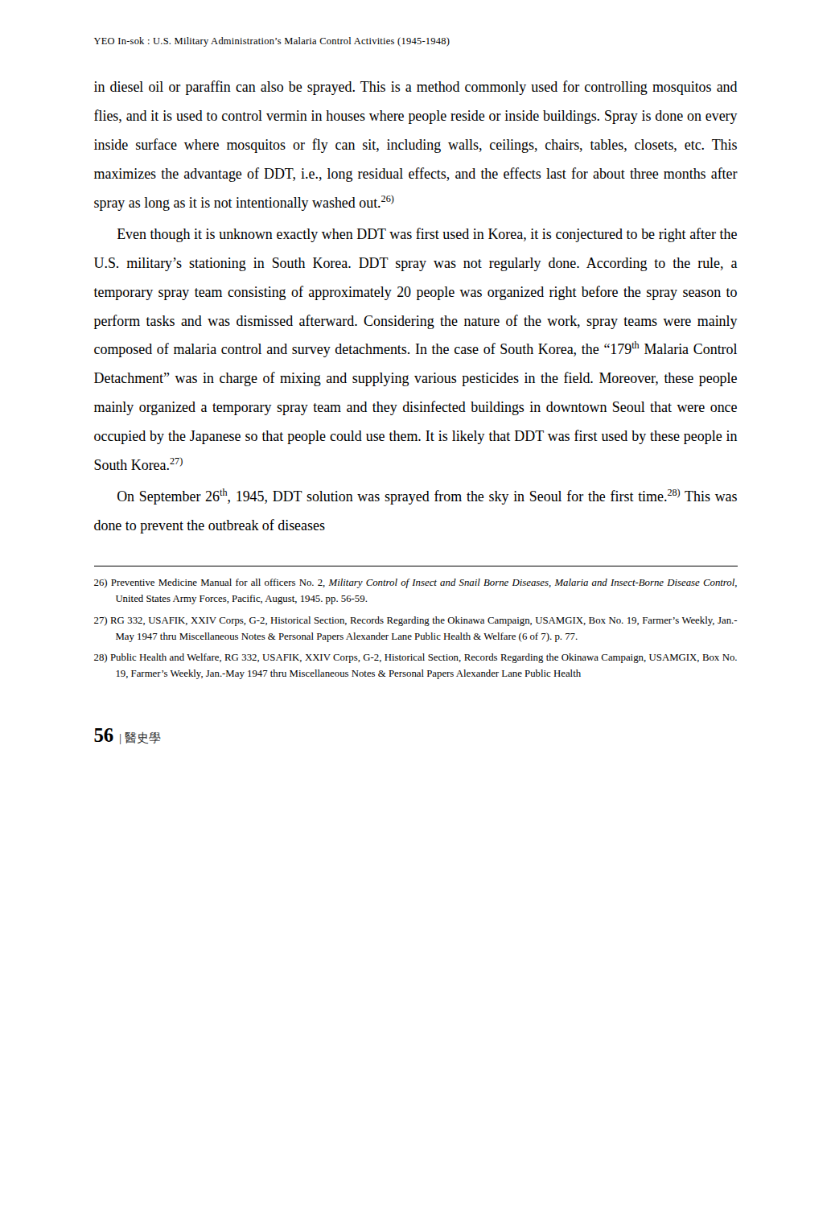YEO In-sok : U.S. Military Administration’s Malaria Control Activities (1945-1948)
in diesel oil or paraffin can also be sprayed. This is a method commonly used for controlling mosquitos and flies, and it is used to control vermin in houses where people reside or inside buildings. Spray is done on every inside surface where mosquitos or fly can sit, including walls, ceilings, chairs, tables, closets, etc. This maximizes the advantage of DDT, i.e., long residual effects, and the effects last for about three months after spray as long as it is not intentionally washed out.26)
Even though it is unknown exactly when DDT was first used in Korea, it is conjectured to be right after the U.S. military’s stationing in South Korea. DDT spray was not regularly done. According to the rule, a temporary spray team consisting of approximately 20 people was organized right before the spray season to perform tasks and was dismissed afterward. Considering the nature of the work, spray teams were mainly composed of malaria control and survey detachments. In the case of South Korea, the “179th Malaria Control Detachment” was in charge of mixing and supplying various pesticides in the field. Moreover, these people mainly organized a temporary spray team and they disinfected buildings in downtown Seoul that were once occupied by the Japanese so that people could use them. It is likely that DDT was first used by these people in South Korea.27)
On September 26th, 1945, DDT solution was sprayed from the sky in Seoul for the first time.28) This was done to prevent the outbreak of diseases
26) Preventive Medicine Manual for all officers No. 2, Military Control of Insect and Snail Borne Diseases, Malaria and Insect-Borne Disease Control, United States Army Forces, Pacific, August, 1945. pp. 56-59.
27) RG 332, USAFIK, XXIV Corps, G-2, Historical Section, Records Regarding the Okinawa Campaign, USAMGIX, Box No. 19, Farmer’s Weekly, Jan.-May 1947 thru Miscellaneous Notes & Personal Papers Alexander Lane Public Health & Welfare (6 of 7). p. 77.
28) Public Health and Welfare, RG 332, USAFIK, XXIV Corps, G-2, Historical Section, Records Regarding the Okinawa Campaign, USAMGIX, Box No. 19, Farmer’s Weekly, Jan.-May 1947 thru Miscellaneous Notes & Personal Papers Alexander Lane Public Health
56 | 醫史學